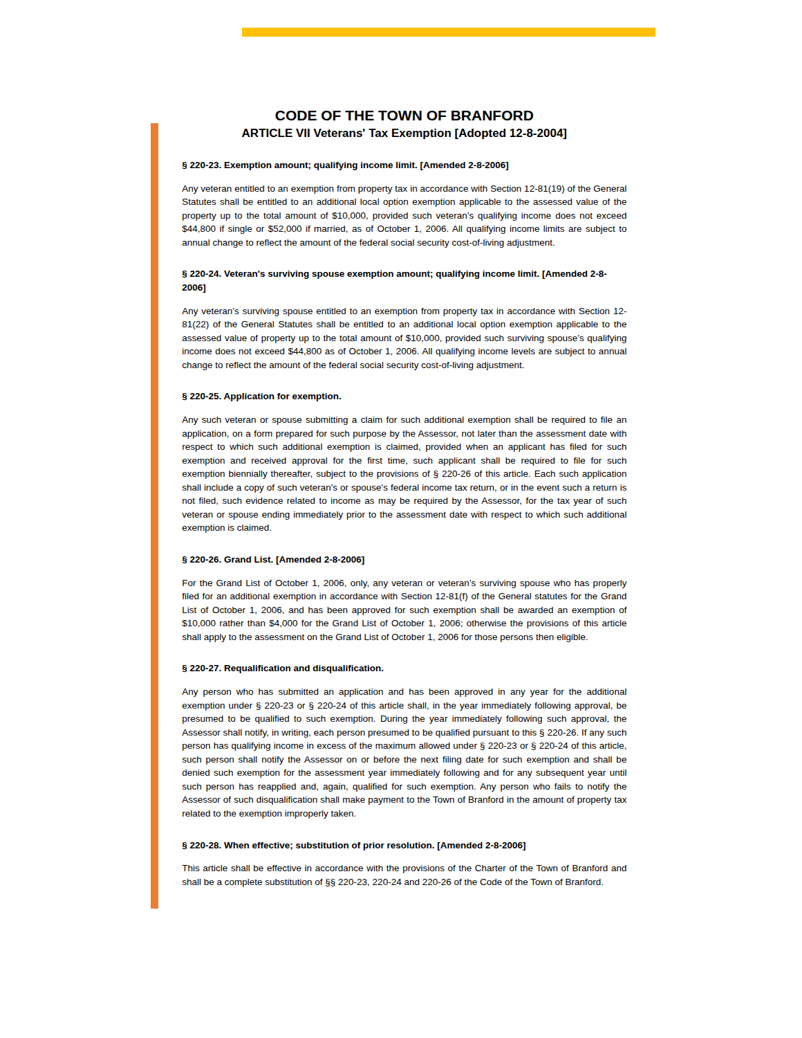CODE OF THE TOWN OF BRANFORD ARTICLE VII Veterans' Tax Exemption [Adopted 12-8-2004]
§ 220-23. Exemption amount; qualifying income limit. [Amended 2-8-2006]
Any veteran entitled to an exemption from property tax in accordance with Section 12-81(19) of the General Statutes shall be entitled to an additional local option exemption applicable to the assessed value of the property up to the total amount of $10,000, provided such veteran’s qualifying income does not exceed $44,800 if single or $52,000 if married, as of October 1, 2006. All qualifying income limits are subject to annual change to reflect the amount of the federal social security cost-of-living adjustment.
§ 220-24. Veteran's surviving spouse exemption amount; qualifying income limit. [Amended 2-8-2006]
Any veteran’s surviving spouse entitled to an exemption from property tax in accordance with Section 12-81(22) of the General Statutes shall be entitled to an additional local option exemption applicable to the assessed value of property up to the total amount of $10,000, provided such surviving spouse’s qualifying income does not exceed $44,800 as of October 1, 2006. All qualifying income levels are subject to annual change to reflect the amount of the federal social security cost-of-living adjustment.
§ 220-25. Application for exemption.
Any such veteran or spouse submitting a claim for such additional exemption shall be required to file an application, on a form prepared for such purpose by the Assessor, not later than the assessment date with respect to which such additional exemption is claimed, provided when an applicant has filed for such exemption and received approval for the first time, such applicant shall be required to file for such exemption biennially thereafter, subject to the provisions of § 220-26 of this article. Each such application shall include a copy of such veteran's or spouse's federal income tax return, or in the event such a return is not filed, such evidence related to income as may be required by the Assessor, for the tax year of such veteran or spouse ending immediately prior to the assessment date with respect to which such additional exemption is claimed.
§ 220-26. Grand List. [Amended 2-8-2006]
For the Grand List of October 1, 2006, only, any veteran or veteran’s surviving spouse who has properly filed for an additional exemption in accordance with Section 12-81(f) of the General statutes for the Grand List of October 1, 2006, and has been approved for such exemption shall be awarded an exemption of $10,000 rather than $4,000 for the Grand List of October 1, 2006; otherwise the provisions of this article shall apply to the assessment on the Grand List of October 1, 2006 for those persons then eligible.
§ 220-27. Requalification and disqualification.
Any person who has submitted an application and has been approved in any year for the additional exemption under § 220-23 or § 220-24 of this article shall, in the year immediately following approval, be presumed to be qualified to such exemption. During the year immediately following such approval, the Assessor shall notify, in writing, each person presumed to be qualified pursuant to this § 220-26. If any such person has qualifying income in excess of the maximum allowed under § 220-23 or § 220-24 of this article, such person shall notify the Assessor on or before the next filing date for such exemption and shall be denied such exemption for the assessment year immediately following and for any subsequent year until such person has reapplied and, again, qualified for such exemption. Any person who fails to notify the Assessor of such disqualification shall make payment to the Town of Branford in the amount of property tax related to the exemption improperly taken.
§ 220-28. When effective; substitution of prior resolution. [Amended 2-8-2006]
This article shall be effective in accordance with the provisions of the Charter of the Town of Branford and shall be a complete substitution of §§ 220-23, 220-24 and 220-26 of the Code of the Town of Branford.